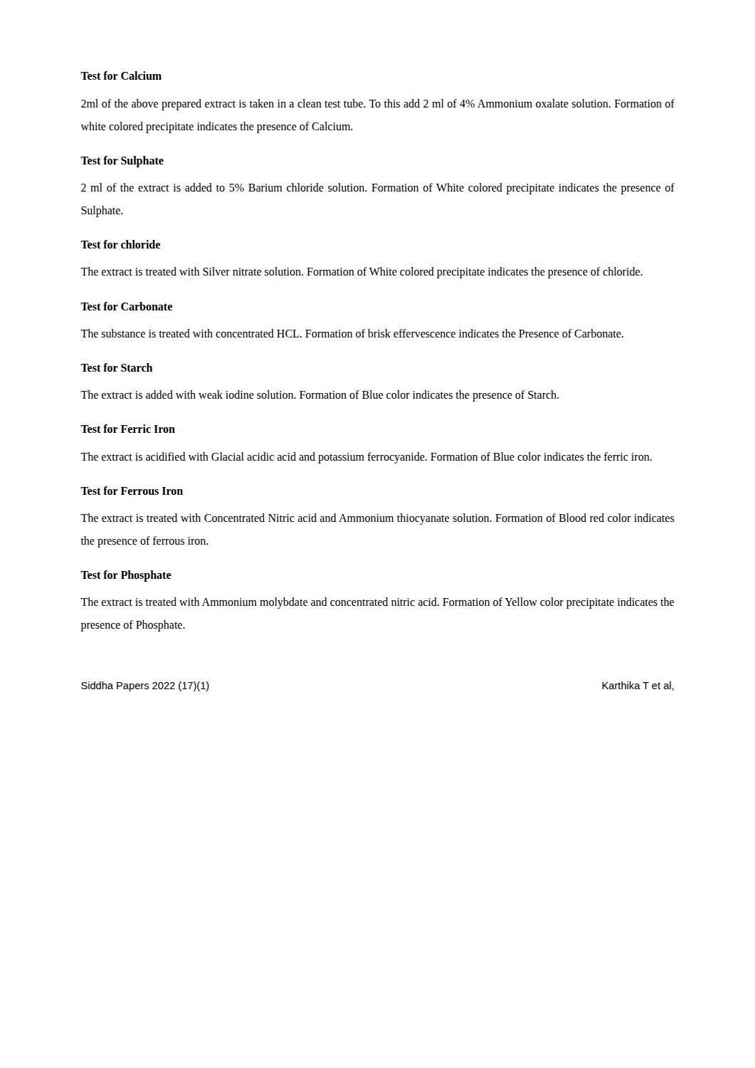Test for Calcium
2ml of the above prepared extract is taken in a clean test tube. To this add 2 ml of 4% Ammonium oxalate solution. Formation of white colored precipitate indicates the presence of Calcium.
Test for Sulphate
2 ml of the extract is added to 5% Barium chloride solution. Formation of White colored precipitate indicates the presence of Sulphate.
Test for chloride
The extract is treated with Silver nitrate solution. Formation of White colored precipitate indicates the presence of chloride.
Test for Carbonate
The substance is treated with concentrated HCL. Formation of brisk effervescence indicates the Presence of Carbonate.
Test for Starch
The extract is added with weak iodine solution. Formation of Blue color indicates the presence of Starch.
Test for Ferric Iron
The extract is acidified with Glacial acidic acid and potassium ferrocyanide. Formation of Blue color indicates the ferric iron.
Test for Ferrous Iron
The extract is treated with Concentrated Nitric acid and Ammonium thiocyanate solution. Formation of Blood red color indicates the presence of ferrous iron.
Test for Phosphate
The extract is treated with Ammonium molybdate and concentrated nitric acid. Formation of Yellow color precipitate indicates the presence of Phosphate.
Siddha Papers 2022 (17)(1) Karthika T et al,